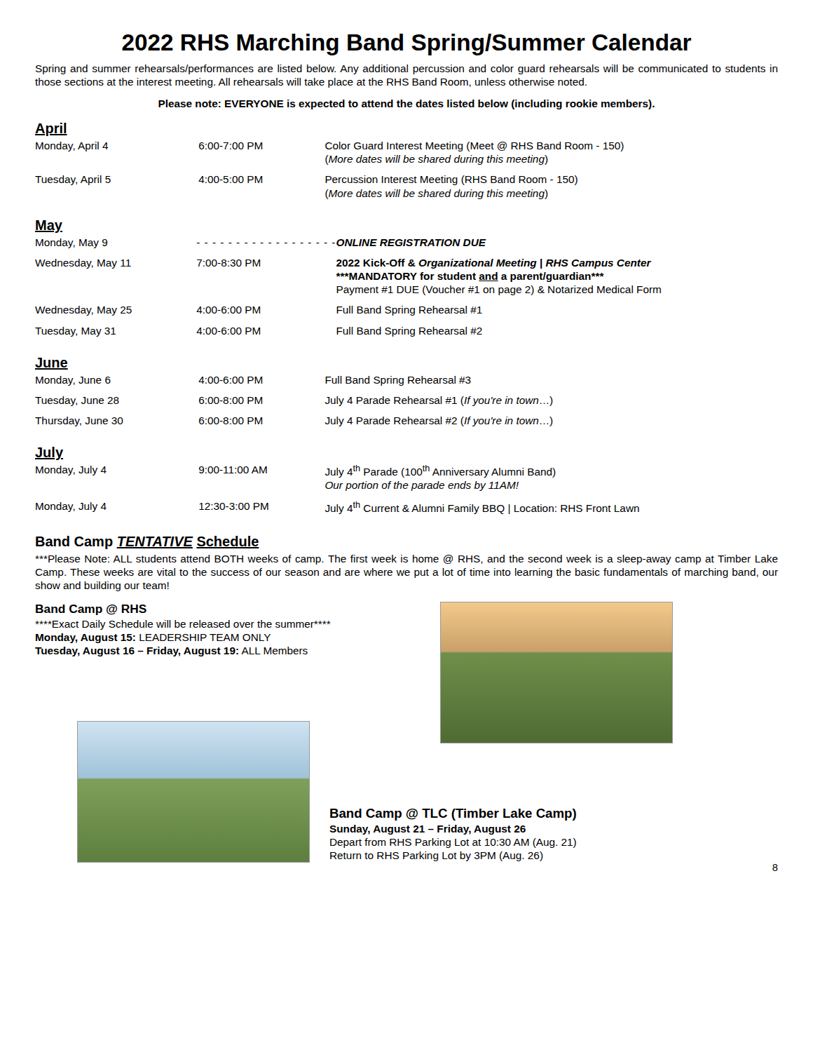2022 RHS Marching Band Spring/Summer Calendar
Spring and summer rehearsals/performances are listed below. Any additional percussion and color guard rehearsals will be communicated to students in those sections at the interest meeting. All rehearsals will take place at the RHS Band Room, unless otherwise noted.
Please note: EVERYONE is expected to attend the dates listed below (including rookie members).
April
| Monday, April 4 | 6:00-7:00 PM | Color Guard Interest Meeting (Meet @ RHS Band Room - 150) ( More dates will be shared during this meeting ) |
| Tuesday, April 5 | 4:00-5:00 PM | Percussion Interest Meeting (RHS Band Room - 150) ( More dates will be shared during this meeting ) |
May
| Monday, May 9 | - - - - - - - - - - - - - - - - - - | ONLINE REGISTRATION DUE |
| Wednesday, May 11 | 7:00-8:30 PM | 2022 Kick-Off & Organizational Meeting / RHS Campus Center ***MANDATORY for student and a parent/guardian*** Payment #1 DUE (Voucher #1 on page 2) & Notarized Medical Form |
| Wednesday, May 25 | 4:00-6:00 PM | Full Band Spring Rehearsal #1 |
| Tuesday, May 31 | 4:00-6:00 PM | Full Band Spring Rehearsal #2 |
June
| Monday, June 6 | 4:00-6:00 PM | Full Band Spring Rehearsal #3 |
| Tuesday, June 28 | 6:00-8:00 PM | July 4 Parade Rehearsal #1 ( If you're in town …) |
| Thursday, June 30 | 6:00-8:00 PM | July 4 Parade Rehearsal #2 ( If you're in town …) |
July
| Monday, July 4 | 9:00-11:00 AM | July 4 th Parade (100 th Anniversary Alumni Band) Our portion of the parade ends by 11AM! |
| Monday, July 4 | 12:30-3:00 PM | July 4 th Current & Alumni Family BBQ / Location: RHS Front Lawn |
Band Camp TENTATIVE Schedule
***Please Note: ALL students attend BOTH weeks of camp. The first week is home @ RHS, and the second week is a sleep-away camp at Timber Lake Camp. These weeks are vital to the success of our season and are where we put a lot of time into learning the basic fundamentals of marching band, our show and building our team!
Band Camp @ RHS
****Exact Daily Schedule will be released over the summer****
Monday, August 15: LEADERSHIP TEAM ONLY
Tuesday, August 16 – Friday, August 19: ALL Members
Band Camp @ TLC (Timber Lake Camp)
Sunday, August 21 – Friday, August 26
Depart from RHS Parking Lot at 10:30 AM (Aug. 21)
Return to RHS Parking Lot by 3PM (Aug. 26)
8